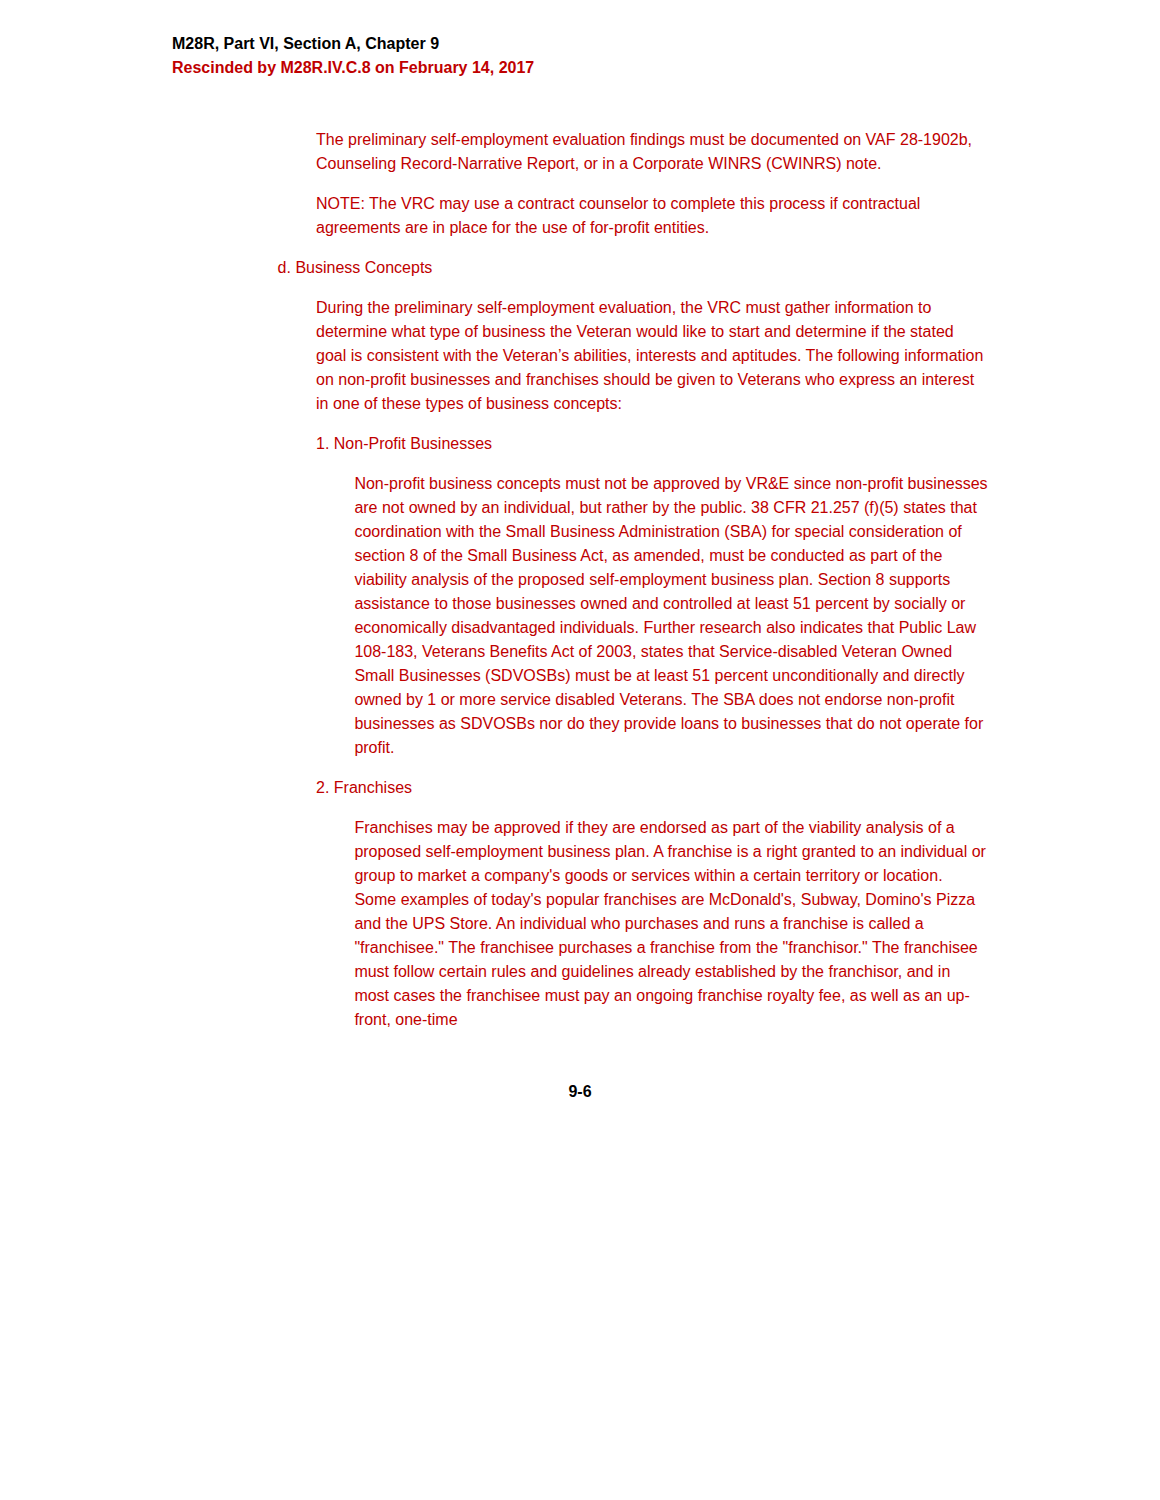M28R, Part VI, Section A, Chapter 9
Rescinded by M28R.IV.C.8 on February 14, 2017
The preliminary self-employment evaluation findings must be documented on VAF 28-1902b, Counseling Record-Narrative Report, or in a Corporate WINRS (CWINRS) note.
NOTE: The VRC may use a contract counselor to complete this process if contractual agreements are in place for the use of for-profit entities.
d. Business Concepts
During the preliminary self-employment evaluation, the VRC must gather information to determine what type of business the Veteran would like to start and determine if the stated goal is consistent with the Veteran’s abilities, interests and aptitudes. The following information on non-profit businesses and franchises should be given to Veterans who express an interest in one of these types of business concepts:
1. Non-Profit Businesses
Non-profit business concepts must not be approved by VR&E since non-profit businesses are not owned by an individual, but rather by the public. 38 CFR 21.257 (f)(5) states that coordination with the Small Business Administration (SBA) for special consideration of section 8 of the Small Business Act, as amended, must be conducted as part of the viability analysis of the proposed self-employment business plan. Section 8 supports assistance to those businesses owned and controlled at least 51 percent by socially or economically disadvantaged individuals. Further research also indicates that Public Law 108-183, Veterans Benefits Act of 2003, states that Service-disabled Veteran Owned Small Businesses (SDVOSBs) must be at least 51 percent unconditionally and directly owned by 1 or more service disabled Veterans. The SBA does not endorse non-profit businesses as SDVOSBs nor do they provide loans to businesses that do not operate for profit.
2. Franchises
Franchises may be approved if they are endorsed as part of the viability analysis of a proposed self-employment business plan. A franchise is a right granted to an individual or group to market a company's goods or services within a certain territory or location. Some examples of today's popular franchises are McDonald's, Subway, Domino's Pizza and the UPS Store. An individual who purchases and runs a franchise is called a "franchisee." The franchisee purchases a franchise from the "franchisor." The franchisee must follow certain rules and guidelines already established by the franchisor, and in most cases the franchisee must pay an ongoing franchise royalty fee, as well as an up-front, one-time
9-6